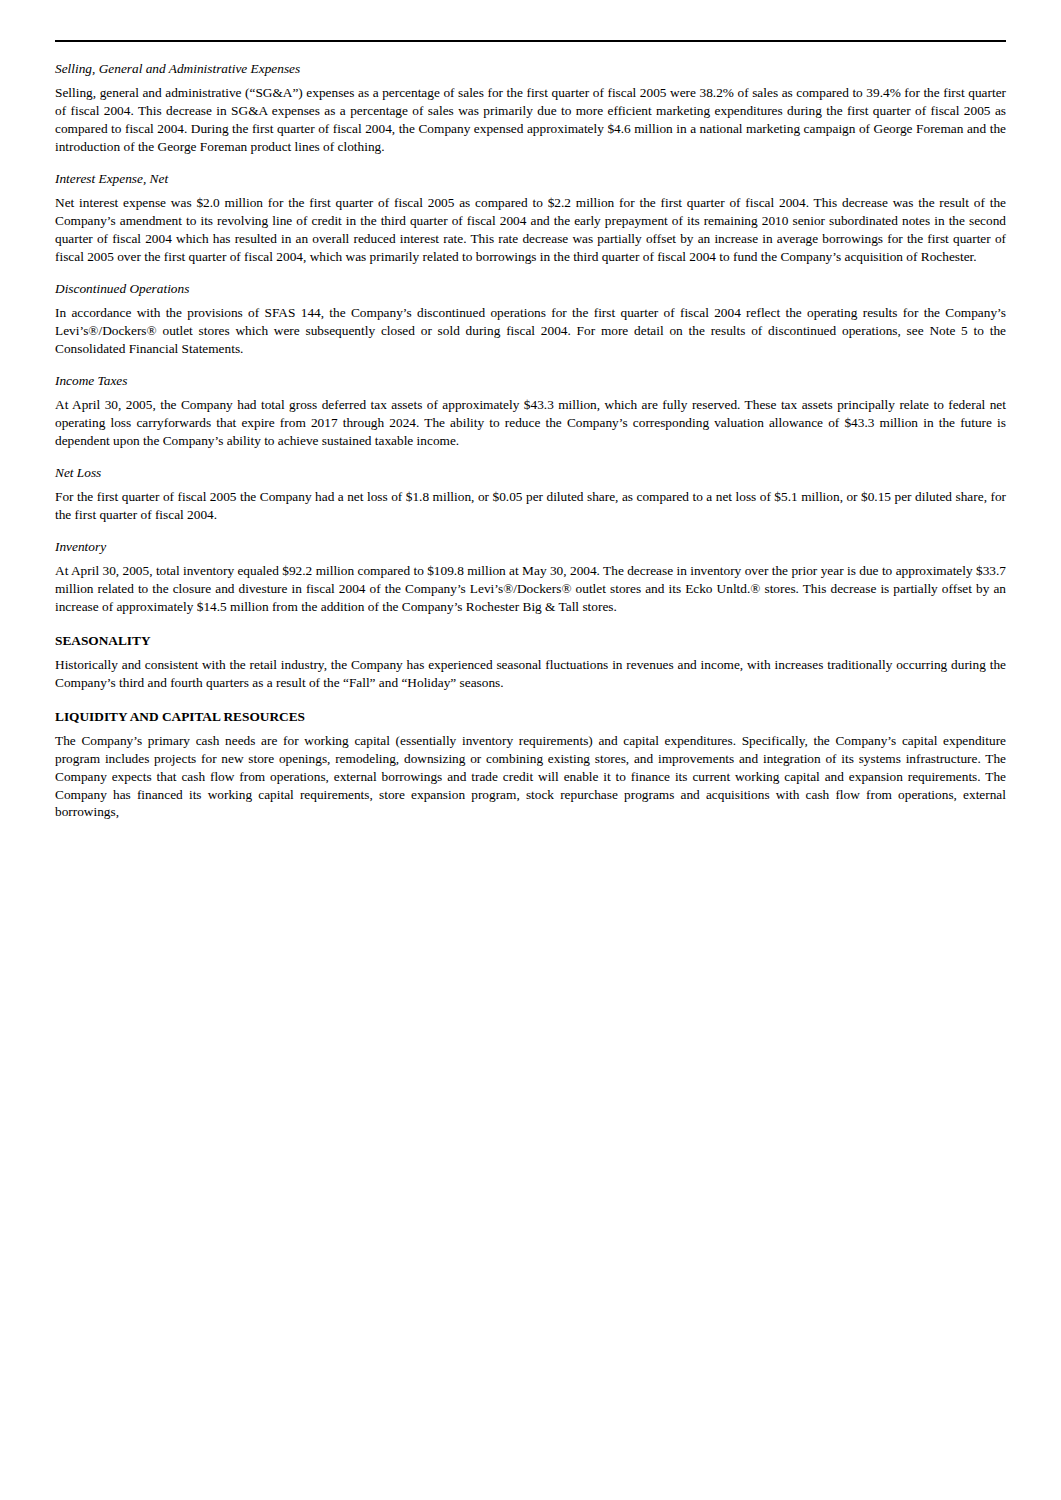Selling, General and Administrative Expenses
Selling, general and administrative (“SG&A”) expenses as a percentage of sales for the first quarter of fiscal 2005 were 38.2% of sales as compared to 39.4% for the first quarter of fiscal 2004. This decrease in SG&A expenses as a percentage of sales was primarily due to more efficient marketing expenditures during the first quarter of fiscal 2005 as compared to fiscal 2004. During the first quarter of fiscal 2004, the Company expensed approximately $4.6 million in a national marketing campaign of George Foreman and the introduction of the George Foreman product lines of clothing.
Interest Expense, Net
Net interest expense was $2.0 million for the first quarter of fiscal 2005 as compared to $2.2 million for the first quarter of fiscal 2004. This decrease was the result of the Company’s amendment to its revolving line of credit in the third quarter of fiscal 2004 and the early prepayment of its remaining 2010 senior subordinated notes in the second quarter of fiscal 2004 which has resulted in an overall reduced interest rate. This rate decrease was partially offset by an increase in average borrowings for the first quarter of fiscal 2005 over the first quarter of fiscal 2004, which was primarily related to borrowings in the third quarter of fiscal 2004 to fund the Company’s acquisition of Rochester.
Discontinued Operations
In accordance with the provisions of SFAS 144, the Company’s discontinued operations for the first quarter of fiscal 2004 reflect the operating results for the Company’s Levi’s®/Dockers® outlet stores which were subsequently closed or sold during fiscal 2004. For more detail on the results of discontinued operations, see Note 5 to the Consolidated Financial Statements.
Income Taxes
At April 30, 2005, the Company had total gross deferred tax assets of approximately $43.3 million, which are fully reserved. These tax assets principally relate to federal net operating loss carryforwards that expire from 2017 through 2024. The ability to reduce the Company’s corresponding valuation allowance of $43.3 million in the future is dependent upon the Company’s ability to achieve sustained taxable income.
Net Loss
For the first quarter of fiscal 2005 the Company had a net loss of $1.8 million, or $0.05 per diluted share, as compared to a net loss of $5.1 million, or $0.15 per diluted share, for the first quarter of fiscal 2004.
Inventory
At April 30, 2005, total inventory equaled $92.2 million compared to $109.8 million at May 30, 2004. The decrease in inventory over the prior year is due to approximately $33.7 million related to the closure and divesture in fiscal 2004 of the Company’s Levi’s®/Dockers® outlet stores and its Ecko Unltd.® stores. This decrease is partially offset by an increase of approximately $14.5 million from the addition of the Company’s Rochester Big & Tall stores.
SEASONALITY
Historically and consistent with the retail industry, the Company has experienced seasonal fluctuations in revenues and income, with increases traditionally occurring during the Company’s third and fourth quarters as a result of the “Fall” and “Holiday” seasons.
LIQUIDITY AND CAPITAL RESOURCES
The Company’s primary cash needs are for working capital (essentially inventory requirements) and capital expenditures. Specifically, the Company’s capital expenditure program includes projects for new store openings, remodeling, downsizing or combining existing stores, and improvements and integration of its systems infrastructure. The Company expects that cash flow from operations, external borrowings and trade credit will enable it to finance its current working capital and expansion requirements. The Company has financed its working capital requirements, store expansion program, stock repurchase programs and acquisitions with cash flow from operations, external borrowings,